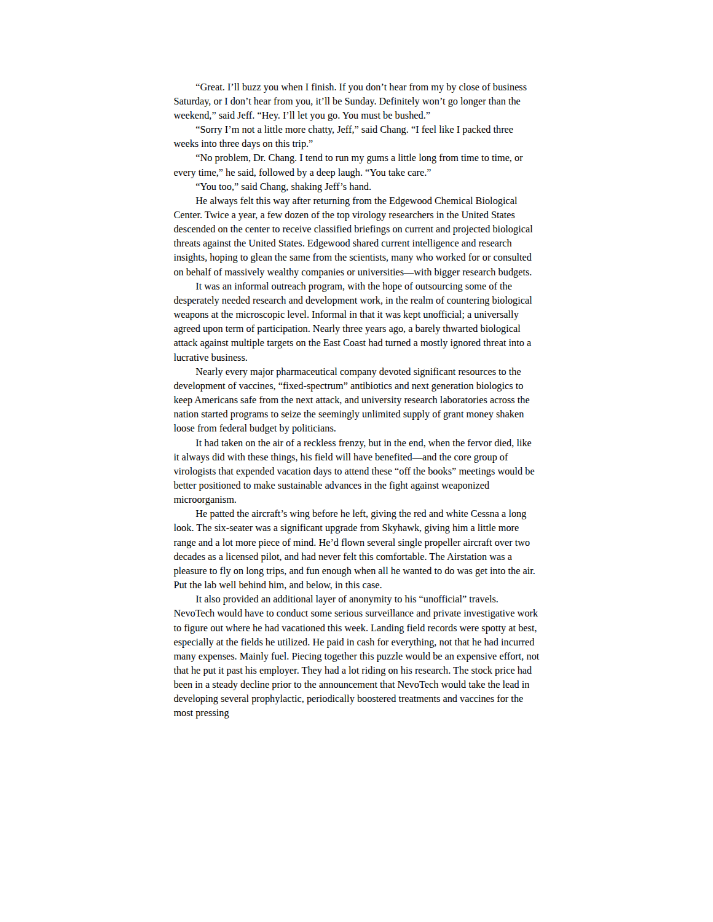“Great. I’ll buzz you when I finish. If you don’t hear from my by close of business Saturday, or I don’t hear from you, it’ll be Sunday. Definitely won’t go longer than the weekend,” said Jeff. “Hey. I’ll let you go. You must be bushed.”
“Sorry I’m not a little more chatty, Jeff,” said Chang. “I feel like I packed three weeks into three days on this trip.”
“No problem, Dr. Chang. I tend to run my gums a little long from time to time, or every time,” he said, followed by a deep laugh. “You take care.”
“You too,” said Chang, shaking Jeff’s hand.
He always felt this way after returning from the Edgewood Chemical Biological Center. Twice a year, a few dozen of the top virology researchers in the United States descended on the center to receive classified briefings on current and projected biological threats against the United States. Edgewood shared current intelligence and research insights, hoping to glean the same from the scientists, many who worked for or consulted on behalf of massively wealthy companies or universities—with bigger research budgets.
It was an informal outreach program, with the hope of outsourcing some of the desperately needed research and development work, in the realm of countering biological weapons at the microscopic level. Informal in that it was kept unofficial; a universally agreed upon term of participation. Nearly three years ago, a barely thwarted biological attack against multiple targets on the East Coast had turned a mostly ignored threat into a lucrative business.
Nearly every major pharmaceutical company devoted significant resources to the development of vaccines, “fixed-spectrum” antibiotics and next generation biologics to keep Americans safe from the next attack, and university research laboratories across the nation started programs to seize the seemingly unlimited supply of grant money shaken loose from federal budget by politicians.
It had taken on the air of a reckless frenzy, but in the end, when the fervor died, like it always did with these things, his field will have benefited—and the core group of virologists that expended vacation days to attend these “off the books” meetings would be better positioned to make sustainable advances in the fight against weaponized microorganism.
He patted the aircraft’s wing before he left, giving the red and white Cessna a long look. The six-seater was a significant upgrade from Skyhawk, giving him a little more range and a lot more piece of mind. He’d flown several single propeller aircraft over two decades as a licensed pilot, and had never felt this comfortable. The Airstation was a pleasure to fly on long trips, and fun enough when all he wanted to do was get into the air. Put the lab well behind him, and below, in this case.
It also provided an additional layer of anonymity to his “unofficial” travels. NevoTech would have to conduct some serious surveillance and private investigative work to figure out where he had vacationed this week. Landing field records were spotty at best, especially at the fields he utilized. He paid in cash for everything, not that he had incurred many expenses. Mainly fuel. Piecing together this puzzle would be an expensive effort, not that he put it past his employer. They had a lot riding on his research. The stock price had been in a steady decline prior to the announcement that NevoTech would take the lead in developing several prophylactic, periodically boostered treatments and vaccines for the most pressing